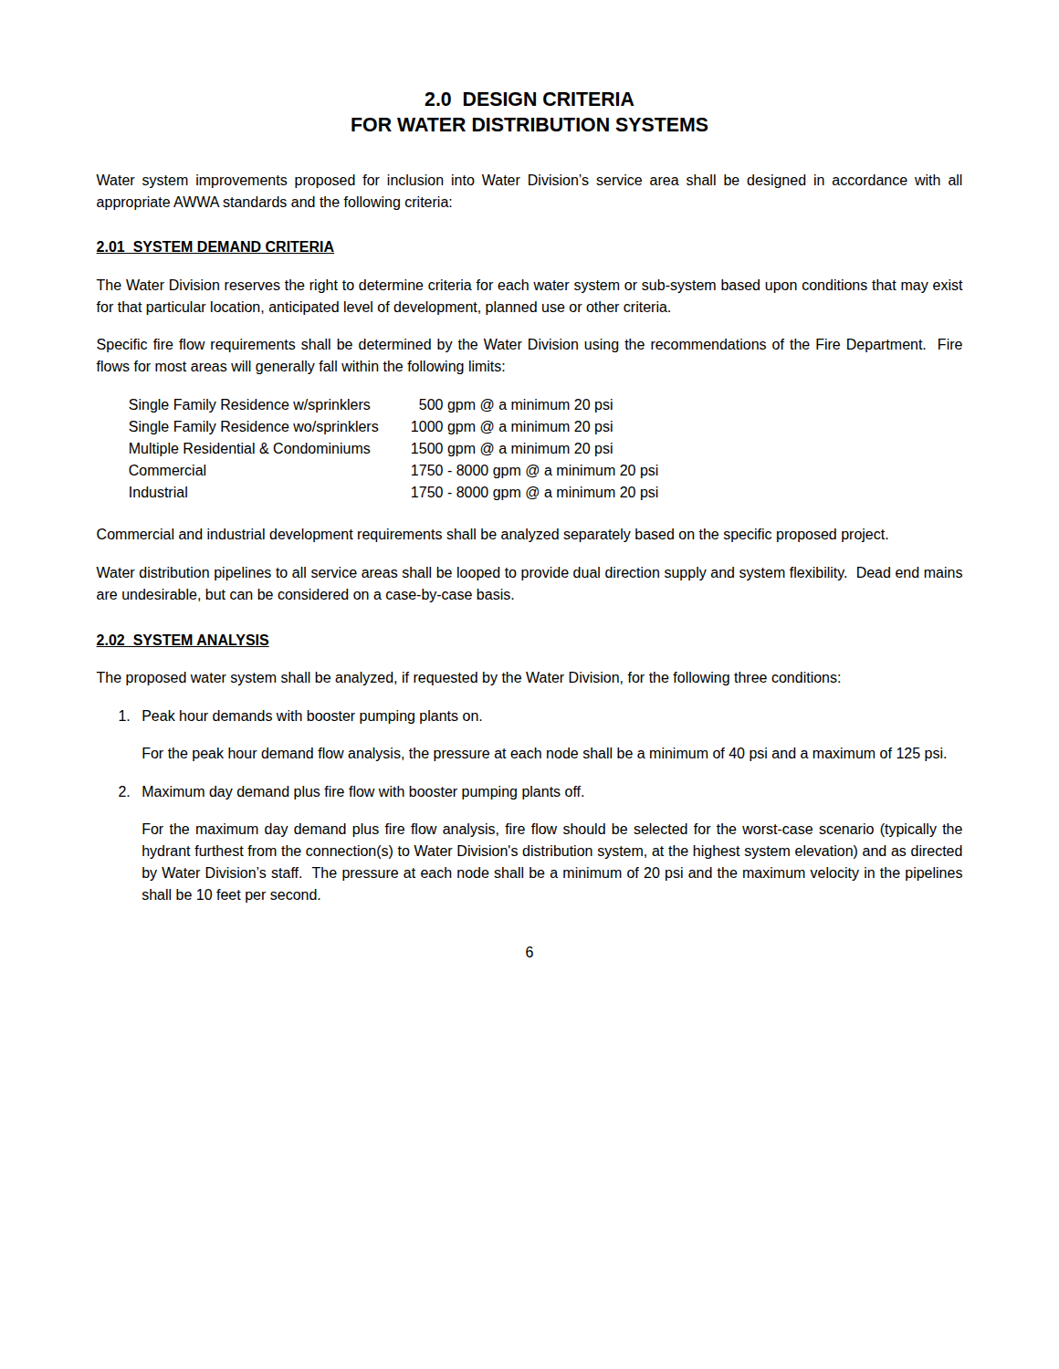2.0 DESIGN CRITERIA
FOR WATER DISTRIBUTION SYSTEMS
Water system improvements proposed for inclusion into Water Division’s service area shall be designed in accordance with all appropriate AWWA standards and the following criteria:
2.01 SYSTEM DEMAND CRITERIA
The Water Division reserves the right to determine criteria for each water system or sub-system based upon conditions that may exist for that particular location, anticipated level of development, planned use or other criteria.
Specific fire flow requirements shall be determined by the Water Division using the recommendations of the Fire Department. Fire flows for most areas will generally fall within the following limits:
| Single Family Residence w/sprinklers | 500 gpm @ a minimum 20 psi |
| Single Family Residence wo/sprinklers | 1000 gpm @ a minimum 20 psi |
| Multiple Residential & Condominiums | 1500 gpm @ a minimum 20 psi |
| Commercial | 1750 - 8000 gpm @ a minimum 20 psi |
| Industrial | 1750 - 8000 gpm @ a minimum 20 psi |
Commercial and industrial development requirements shall be analyzed separately based on the specific proposed project.
Water distribution pipelines to all service areas shall be looped to provide dual direction supply and system flexibility. Dead end mains are undesirable, but can be considered on a case-by-case basis.
2.02 SYSTEM ANALYSIS
The proposed water system shall be analyzed, if requested by the Water Division, for the following three conditions:
Peak hour demands with booster pumping plants on.
For the peak hour demand flow analysis, the pressure at each node shall be a minimum of 40 psi and a maximum of 125 psi.
Maximum day demand plus fire flow with booster pumping plants off.
For the maximum day demand plus fire flow analysis, fire flow should be selected for the worst-case scenario (typically the hydrant furthest from the connection(s) to Water Division's distribution system, at the highest system elevation) and as directed by Water Division’s staff. The pressure at each node shall be a minimum of 20 psi and the maximum velocity in the pipelines shall be 10 feet per second.
6